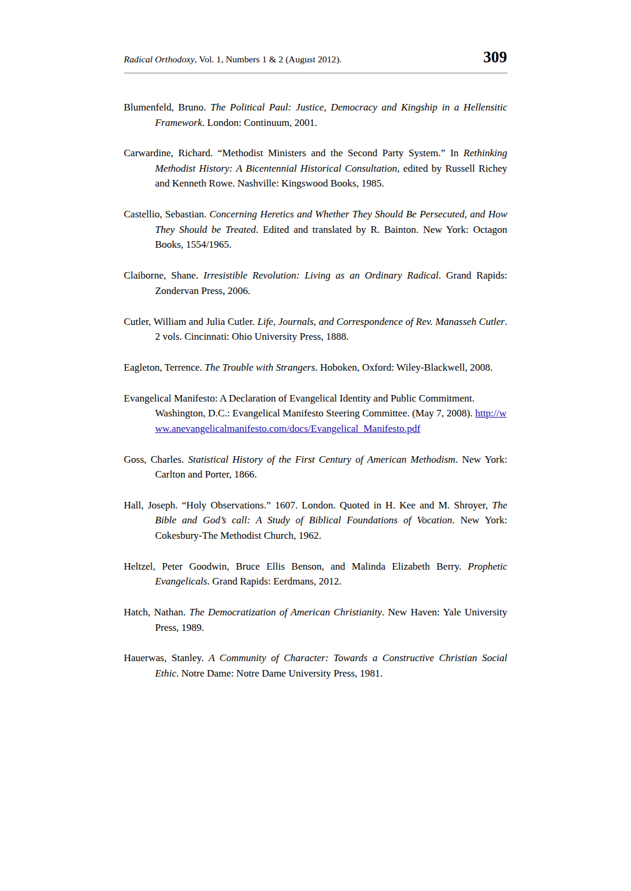Radical Orthodoxy, Vol. 1, Numbers 1 & 2 (August 2012).
309
Blumenfeld, Bruno. The Political Paul: Justice, Democracy and Kingship in a Hellensitic Framework. London: Continuum, 2001.
Carwardine, Richard. “Methodist Ministers and the Second Party System.” In Rethinking Methodist History: A Bicentennial Historical Consultation, edited by Russell Richey and Kenneth Rowe. Nashville: Kingswood Books, 1985.
Castellio, Sebastian. Concerning Heretics and Whether They Should Be Persecuted, and How They Should be Treated. Edited and translated by R. Bainton. New York: Octagon Books, 1554/1965.
Claiborne, Shane. Irresistible Revolution: Living as an Ordinary Radical. Grand Rapids: Zondervan Press, 2006.
Cutler, William and Julia Cutler. Life, Journals, and Correspondence of Rev. Manasseh Cutler. 2 vols. Cincinnati: Ohio University Press, 1888.
Eagleton, Terrence. The Trouble with Strangers. Hoboken, Oxford: Wiley-Blackwell, 2008.
Evangelical Manifesto: A Declaration of Evangelical Identity and Public Commitment. Washington, D.C.: Evangelical Manifesto Steering Committee. (May 7, 2008). http://www.anevangelicalmanifesto.com/docs/Evangelical_Manifesto.pdf
Goss, Charles. Statistical History of the First Century of American Methodism. New York: Carlton and Porter, 1866.
Hall, Joseph. “Holy Observations.” 1607. London. Quoted in H. Kee and M. Shroyer, The Bible and God’s call: A Study of Biblical Foundations of Vocation. New York: Cokesbury-The Methodist Church, 1962.
Heltzel, Peter Goodwin, Bruce Ellis Benson, and Malinda Elizabeth Berry. Prophetic Evangelicals. Grand Rapids: Eerdmans, 2012.
Hatch, Nathan. The Democratization of American Christianity. New Haven: Yale University Press, 1989.
Hauerwas, Stanley. A Community of Character: Towards a Constructive Christian Social Ethic. Notre Dame: Notre Dame University Press, 1981.